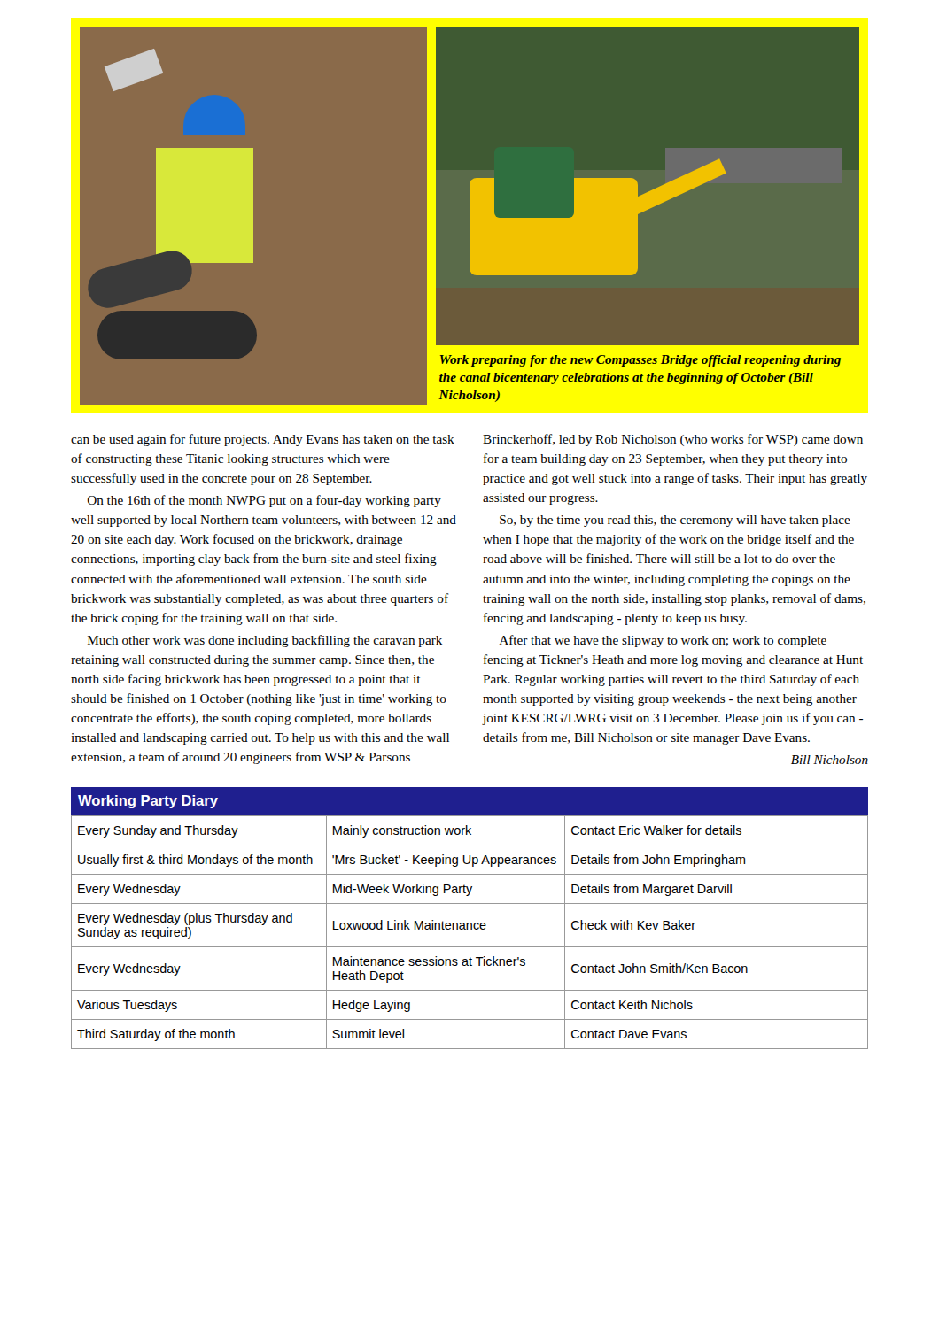Work preparing for the new Compasses Bridge official reopening during the canal bicentenary celebrations at the beginning of October (Bill Nicholson)
can be used again for future projects. Andy Evans has taken on the task of constructing these Titanic looking structures which were successfully used in the concrete pour on 28 September.
On the 16th of the month NWPG put on a four-day working party well supported by local Northern team volunteers, with between 12 and 20 on site each day. Work focused on the brickwork, drainage connections, importing clay back from the burn-site and steel fixing connected with the aforementioned wall extension. The south side brickwork was substantially completed, as was about three quarters of the brick coping for the training wall on that side.
Much other work was done including backfilling the caravan park retaining wall constructed during the summer camp. Since then, the north side facing brickwork has been progressed to a point that it should be finished on 1 October (nothing like 'just in time' working to concentrate the efforts), the south coping completed, more bollards installed and landscaping carried out. To help us with this and the wall extension, a team of around 20 engineers from WSP & Parsons Brinckerhoff, led by Rob Nicholson (who works for WSP) came down for a team building day on 23 September, when they put theory into practice and got well stuck into a range of tasks. Their input has greatly assisted our progress.
So, by the time you read this, the ceremony will have taken place when I hope that the majority of the work on the bridge itself and the road above will be finished. There will still be a lot to do over the autumn and into the winter, including completing the copings on the training wall on the north side, installing stop planks, removal of dams, fencing and landscaping - plenty to keep us busy.
After that we have the slipway to work on; work to complete fencing at Tickner's Heath and more log moving and clearance at Hunt Park. Regular working parties will revert to the third Saturday of each month supported by visiting group weekends - the next being another joint KESCRG/LWRG visit on 3 December. Please join us if you can - details from me, Bill Nicholson or site manager Dave Evans.
Bill Nicholson
Working Party Diary
| Every Sunday and Thursday | Mainly construction work | Contact Eric Walker for details |
| Usually first & third Mondays of the month | 'Mrs Bucket' - Keeping Up Appearances | Details from John Empringham |
| Every Wednesday | Mid-Week Working Party | Details from Margaret Darvill |
| Every Wednesday (plus Thursday and Sunday as required) | Loxwood Link Maintenance | Check with Kev Baker |
| Every Wednesday | Maintenance sessions at Tickner's Heath Depot | Contact John Smith/Ken Bacon |
| Various Tuesdays | Hedge Laying | Contact Keith Nichols |
| Third Saturday of the month | Summit level | Contact Dave Evans |